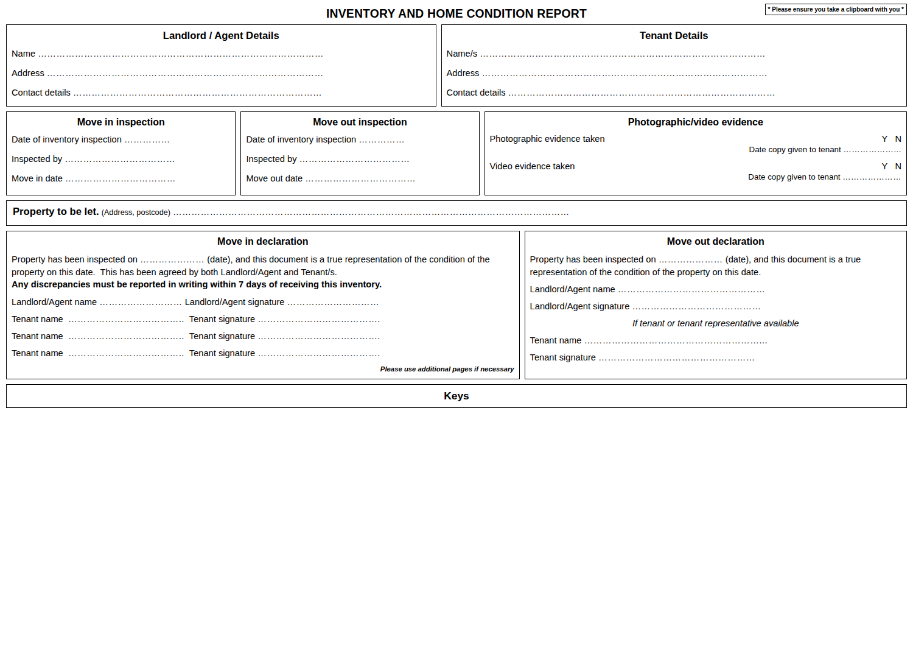INVENTORY AND HOME CONDITION REPORT
* Please ensure you take a clipboard with you *
Landlord / Agent Details
Name …………………………………………………………………………………
Address ………………………………………………………………………………
Contact details ………………………………………………………………………
Tenant Details
Name/s …………………………………………………………………………………
Address …………………………………………………………………………………
Contact details ……………………………………………………………………………
Move in inspection
Date of inventory inspection ……………
Inspected by ………………………………
Move in date ………………………………
Move out inspection
Date of inventory inspection ……………
Inspected by ………………………………
Move out date ………………………………
Photographic/video evidence
Photographic evidence taken Y N
Date copy given to tenant ………………...
Video evidence taken Y N
Date copy given to tenant …………………
Property to be let. (Address, postcode) …………………………………………………………………………………………………………………
Move in declaration
Property has been inspected on ………………… (date), and this document is a true representation of the condition of the property on this date. This has been agreed by both Landlord/Agent and Tenant/s.
Any discrepancies must be reported in writing within 7 days of receiving this inventory.
Landlord/Agent name ……………………… Landlord/Agent signature …………………………
Tenant name ……………………………….. Tenant signature ………………………………….
Tenant name ……………………………….. Tenant signature ………………………………….
Tenant name ……………………………….. Tenant signature ………………………………….
Please use additional pages if necessary
Move out declaration
Property has been inspected on ………………… (date), and this document is a true representation of the condition of the property on this date.
Landlord/Agent name …………………………………………
Landlord/Agent signature ……………………………………
If tenant or tenant representative available
Tenant name …………………………………………………...
Tenant signature ……………………………………………
Keys